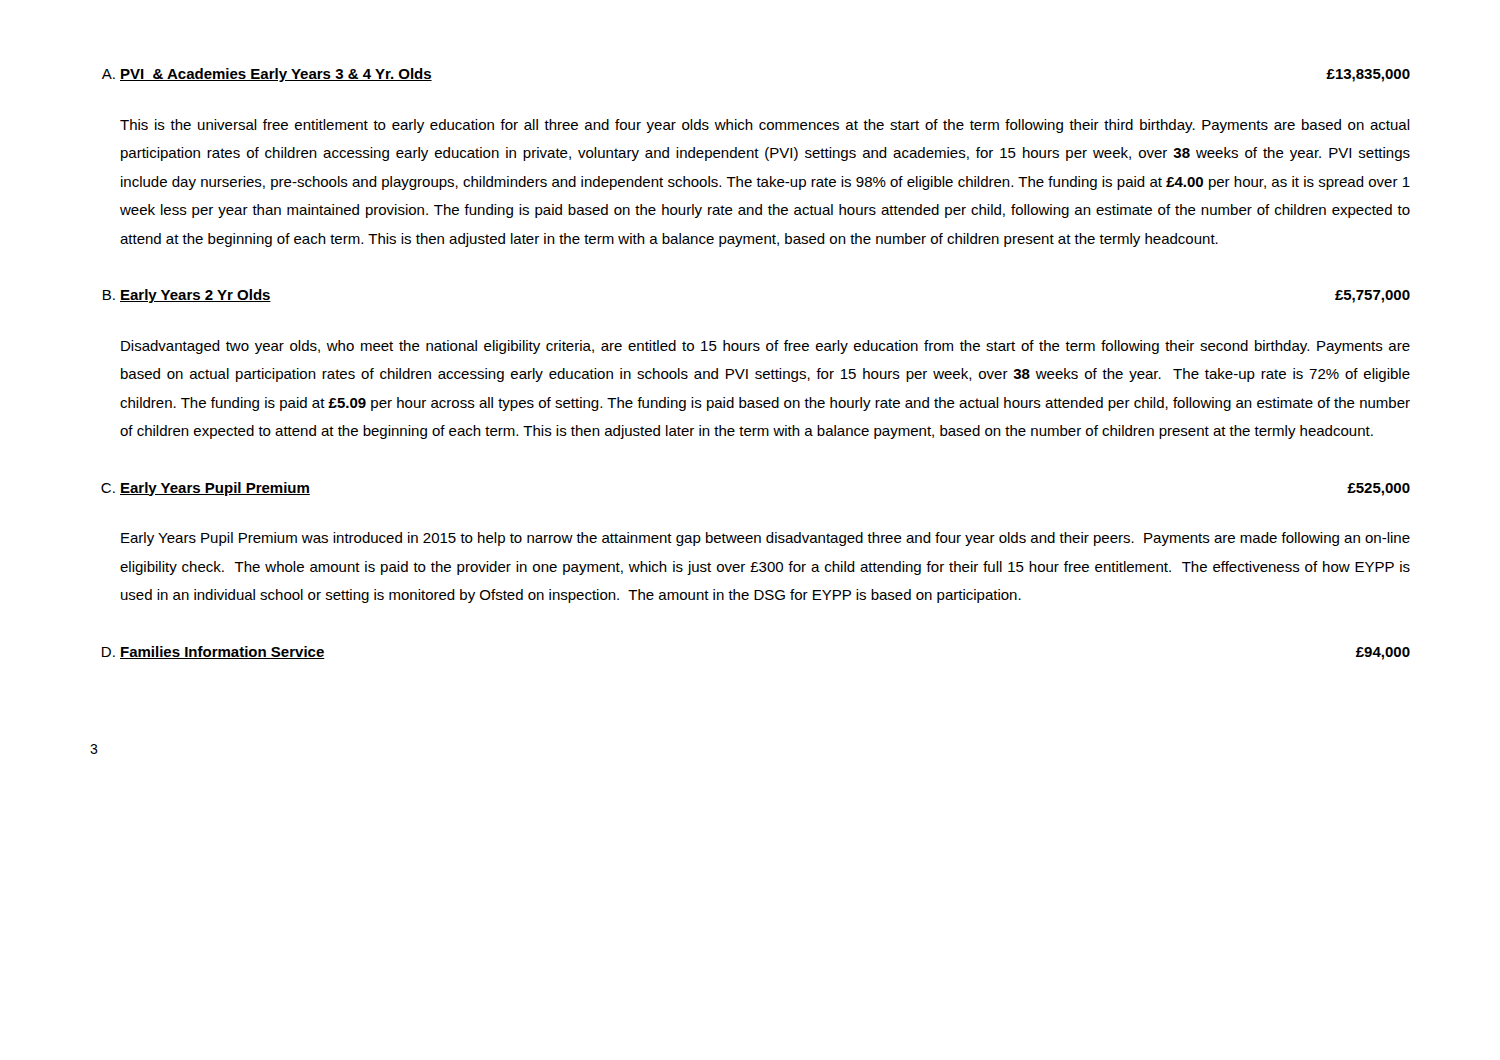PVI & Academies Early Years 3 & 4 Yr. Olds £13,835,000
This is the universal free entitlement to early education for all three and four year olds which commences at the start of the term following their third birthday. Payments are based on actual participation rates of children accessing early education in private, voluntary and independent (PVI) settings and academies, for 15 hours per week, over 38 weeks of the year. PVI settings include day nurseries, pre-schools and playgroups, childminders and independent schools. The take-up rate is 98% of eligible children. The funding is paid at £4.00 per hour, as it is spread over 1 week less per year than maintained provision. The funding is paid based on the hourly rate and the actual hours attended per child, following an estimate of the number of children expected to attend at the beginning of each term. This is then adjusted later in the term with a balance payment, based on the number of children present at the termly headcount.
Early Years 2 Yr Olds £5,757,000
Disadvantaged two year olds, who meet the national eligibility criteria, are entitled to 15 hours of free early education from the start of the term following their second birthday. Payments are based on actual participation rates of children accessing early education in schools and PVI settings, for 15 hours per week, over 38 weeks of the year. The take-up rate is 72% of eligible children. The funding is paid at £5.09 per hour across all types of setting. The funding is paid based on the hourly rate and the actual hours attended per child, following an estimate of the number of children expected to attend at the beginning of each term. This is then adjusted later in the term with a balance payment, based on the number of children present at the termly headcount.
Early Years Pupil Premium £525,000
Early Years Pupil Premium was introduced in 2015 to help to narrow the attainment gap between disadvantaged three and four year olds and their peers. Payments are made following an on-line eligibility check. The whole amount is paid to the provider in one payment, which is just over £300 for a child attending for their full 15 hour free entitlement. The effectiveness of how EYPP is used in an individual school or setting is monitored by Ofsted on inspection. The amount in the DSG for EYPP is based on participation.
Families Information Service £94,000
3